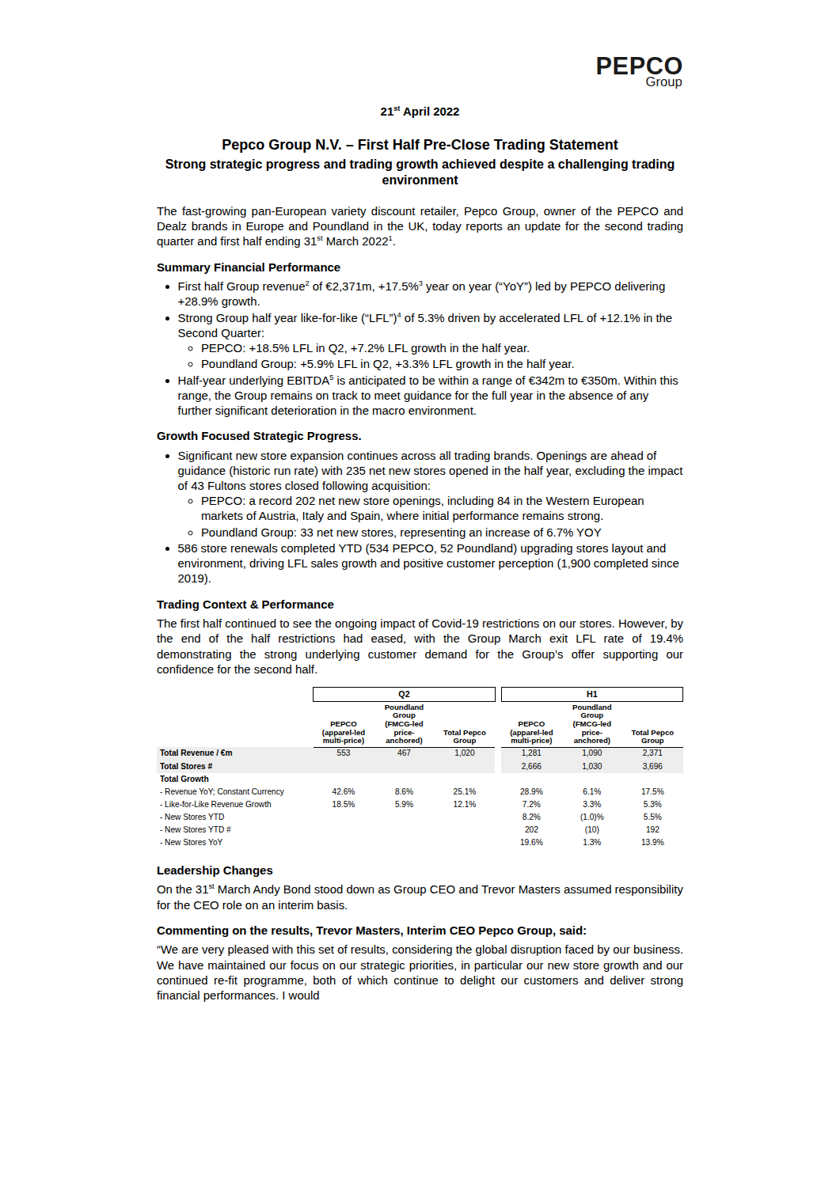PEPCO Group
21st April 2022
Pepco Group N.V. – First Half Pre-Close Trading Statement
Strong strategic progress and trading growth achieved despite a challenging trading environment
The fast-growing pan-European variety discount retailer, Pepco Group, owner of the PEPCO and Dealz brands in Europe and Poundland in the UK, today reports an update for the second trading quarter and first half ending 31st March 20221.
Summary Financial Performance
First half Group revenue2 of €2,371m, +17.5%3 year on year (“YoY”) led by PEPCO delivering +28.9% growth.
Strong Group half year like-for-like (“LFL”)4 of 5.3% driven by accelerated LFL of +12.1% in the Second Quarter:
PEPCO: +18.5% LFL in Q2, +7.2% LFL growth in the half year.
Poundland Group: +5.9% LFL in Q2, +3.3% LFL growth in the half year.
Half-year underlying EBITDA5 is anticipated to be within a range of €342m to €350m. Within this range, the Group remains on track to meet guidance for the full year in the absence of any further significant deterioration in the macro environment.
Growth Focused Strategic Progress.
Significant new store expansion continues across all trading brands. Openings are ahead of guidance (historic run rate) with 235 net new stores opened in the half year, excluding the impact of 43 Fultons stores closed following acquisition:
PEPCO: a record 202 net new store openings, including 84 in the Western European markets of Austria, Italy and Spain, where initial performance remains strong.
Poundland Group: 33 net new stores, representing an increase of 6.7% YOY
586 store renewals completed YTD (534 PEPCO, 52 Poundland) upgrading stores layout and environment, driving LFL sales growth and positive customer perception (1,900 completed since 2019).
Trading Context & Performance
The first half continued to see the ongoing impact of Covid-19 restrictions on our stores. However, by the end of the half restrictions had eased, with the Group March exit LFL rate of 19.4% demonstrating the strong underlying customer demand for the Group’s offer supporting our confidence for the second half.
| | Q2 | | H1 |
| --- | --- | --- | --- |
| | PEPCO (apparel-led multi-price) | Poundland Group (FMCG-led price-anchored) | Total Pepco Group | | PEPCO (apparel-led multi-price) | Poundland Group (FMCG-led price-anchored) | Total Pepco Group |
| Total Revenue / €m | 553 | 467 | 1,020 | | 1,281 | 1,090 | 2,371 |
| Total Stores # | | | | | 2,666 | 1,030 | 3,696 |
| Total Growth | | | | | | | |
| - Revenue YoY; Constant Currency | 42.6% | 8.6% | 25.1% | | 28.9% | 6.1% | 17.5% |
| - Like-for-Like Revenue Growth | 18.5% | 5.9% | 12.1% | | 7.2% | 3.3% | 5.3% |
| - New Stores YTD | | | | | 8.2% | (1.0)% | 5.5% |
| - New Stores YTD # | | | | | 202 | (10) | 192 |
| - New Stores YoY | | | | | 19.6% | 1.3% | 13.9% |
Leadership Changes
On the 31st March Andy Bond stood down as Group CEO and Trevor Masters assumed responsibility for the CEO role on an interim basis.
Commenting on the results, Trevor Masters, Interim CEO Pepco Group, said:
“We are very pleased with this set of results, considering the global disruption faced by our business. We have maintained our focus on our strategic priorities, in particular our new store growth and our continued re-fit programme, both of which continue to delight our customers and deliver strong financial performances. I would